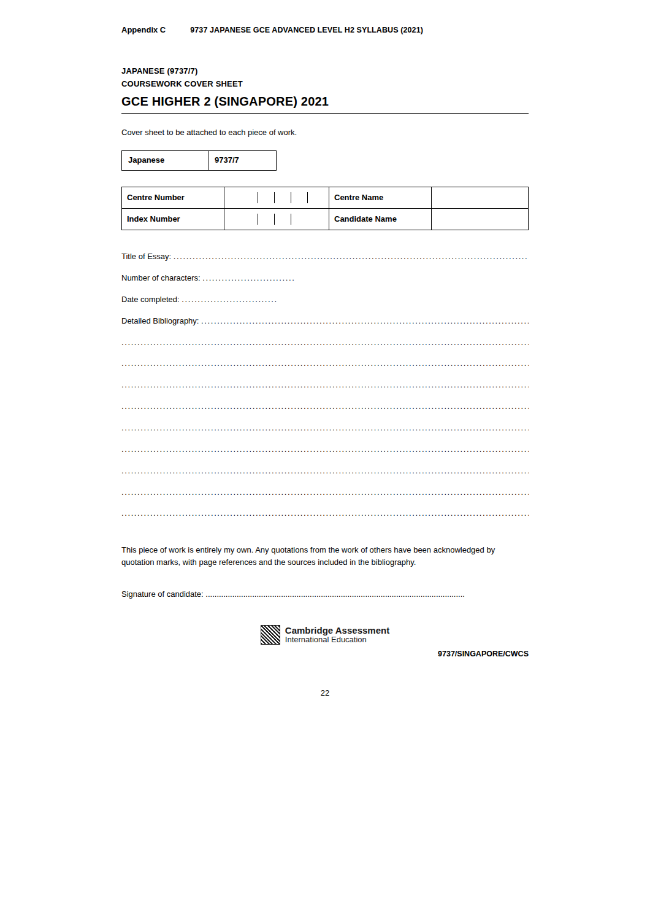Appendix C
9737 JAPANESE GCE ADVANCED LEVEL H2 SYLLABUS (2021)
JAPANESE (9737/7)
COURSEWORK COVER SHEET
GCE HIGHER 2 (SINGAPORE) 2021
Cover sheet to be attached to each piece of work.
| Japanese | 9737/7 |
| Centre Number | | Centre Name | |
| Index Number | | Candidate Name | |
Title of Essay: ...........................................................................................................................................
Number of characters: .............................
Date completed: ..............................
Detailed Bibliography: ..................................................................................................................
.........................................................................................................................................................................
.........................................................................................................................................................................
.........................................................................................................................................................................
.........................................................................................................................................................................
.........................................................................................................................................................................
.........................................................................................................................................................................
.........................................................................................................................................................................
.........................................................................................................................................................................
.........................................................................................................................................................................
This piece of work is entirely my own. Any quotations from the work of others have been acknowledged by quotation marks, with page references and the sources included in the bibliography.
Signature of candidate: .....................................................................................................................
Cambridge Assessment
International Education
9737/SINGAPORE/CWCS
22